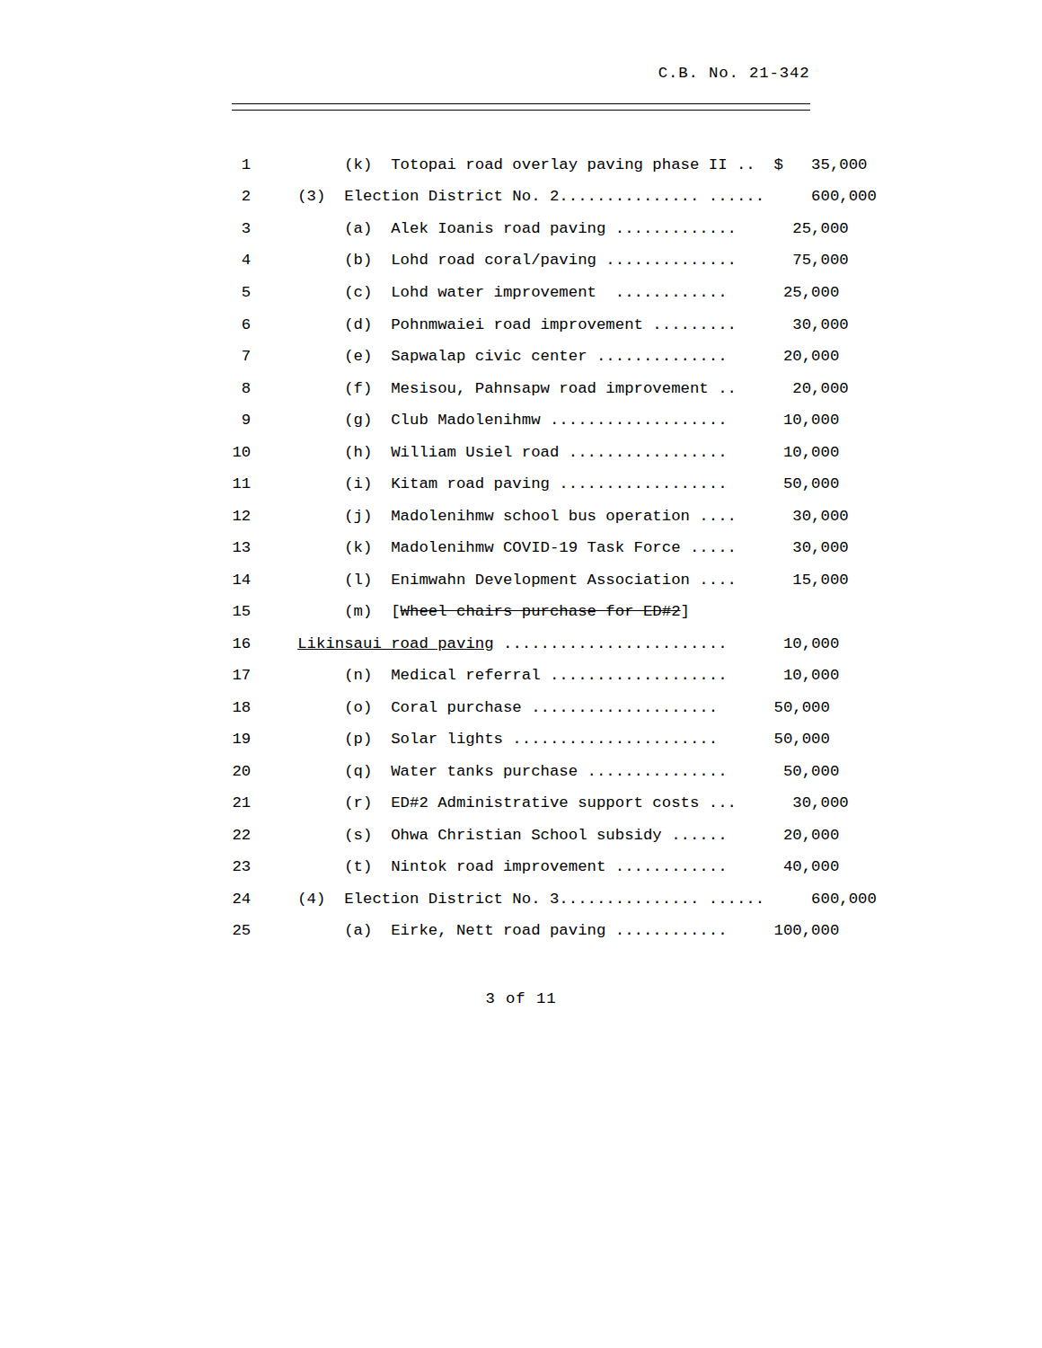C.B. No. 21-342
| 1 | (k) Totopai road overlay paving phase II .. $ 35,000 |
| 2 | (3) Election District No. 2............... ...... 600,000 |
| 3 | (a) Alek Ioanis road paving ............. 25,000 |
| 4 | (b) Lohd road coral/paving .............. 75,000 |
| 5 | (c) Lohd water improvement ............ 25,000 |
| 6 | (d) Pohnmwaiei road improvement ......... 30,000 |
| 7 | (e) Sapwalap civic center .............. 20,000 |
| 8 | (f) Mesisou, Pahnsapw road improvement .. 20,000 |
| 9 | (g) Club Madolenihmw ................... 10,000 |
| 10 | (h) William Usiel road ................. 10,000 |
| 11 | (i) Kitam road paving .................. 50,000 |
| 12 | (j) Madolenihmw school bus operation .... 30,000 |
| 13 | (k) Madolenihmw COVID-19 Task Force ..... 30,000 |
| 14 | (l) Enimwahn Development Association .... 15,000 |
| 15 | (m) [ Wheel chairs purchase for ED#2 ] |
| 16 | Likinsaui road paving ........................ 10,000 |
| 17 | (n) Medical referral ................... 10,000 |
| 18 | (o) Coral purchase .................... 50,000 |
| 19 | (p) Solar lights ...................... 50,000 |
| 20 | (q) Water tanks purchase ............... 50,000 |
| 21 | (r) ED#2 Administrative support costs ... 30,000 |
| 22 | (s) Ohwa Christian School subsidy ...... 20,000 |
| 23 | (t) Nintok road improvement ............ 40,000 |
| 24 | (4) Election District No. 3............... ...... 600,000 |
| 25 | (a) Eirke, Nett road paving ............ 100,000 |
3 of 11